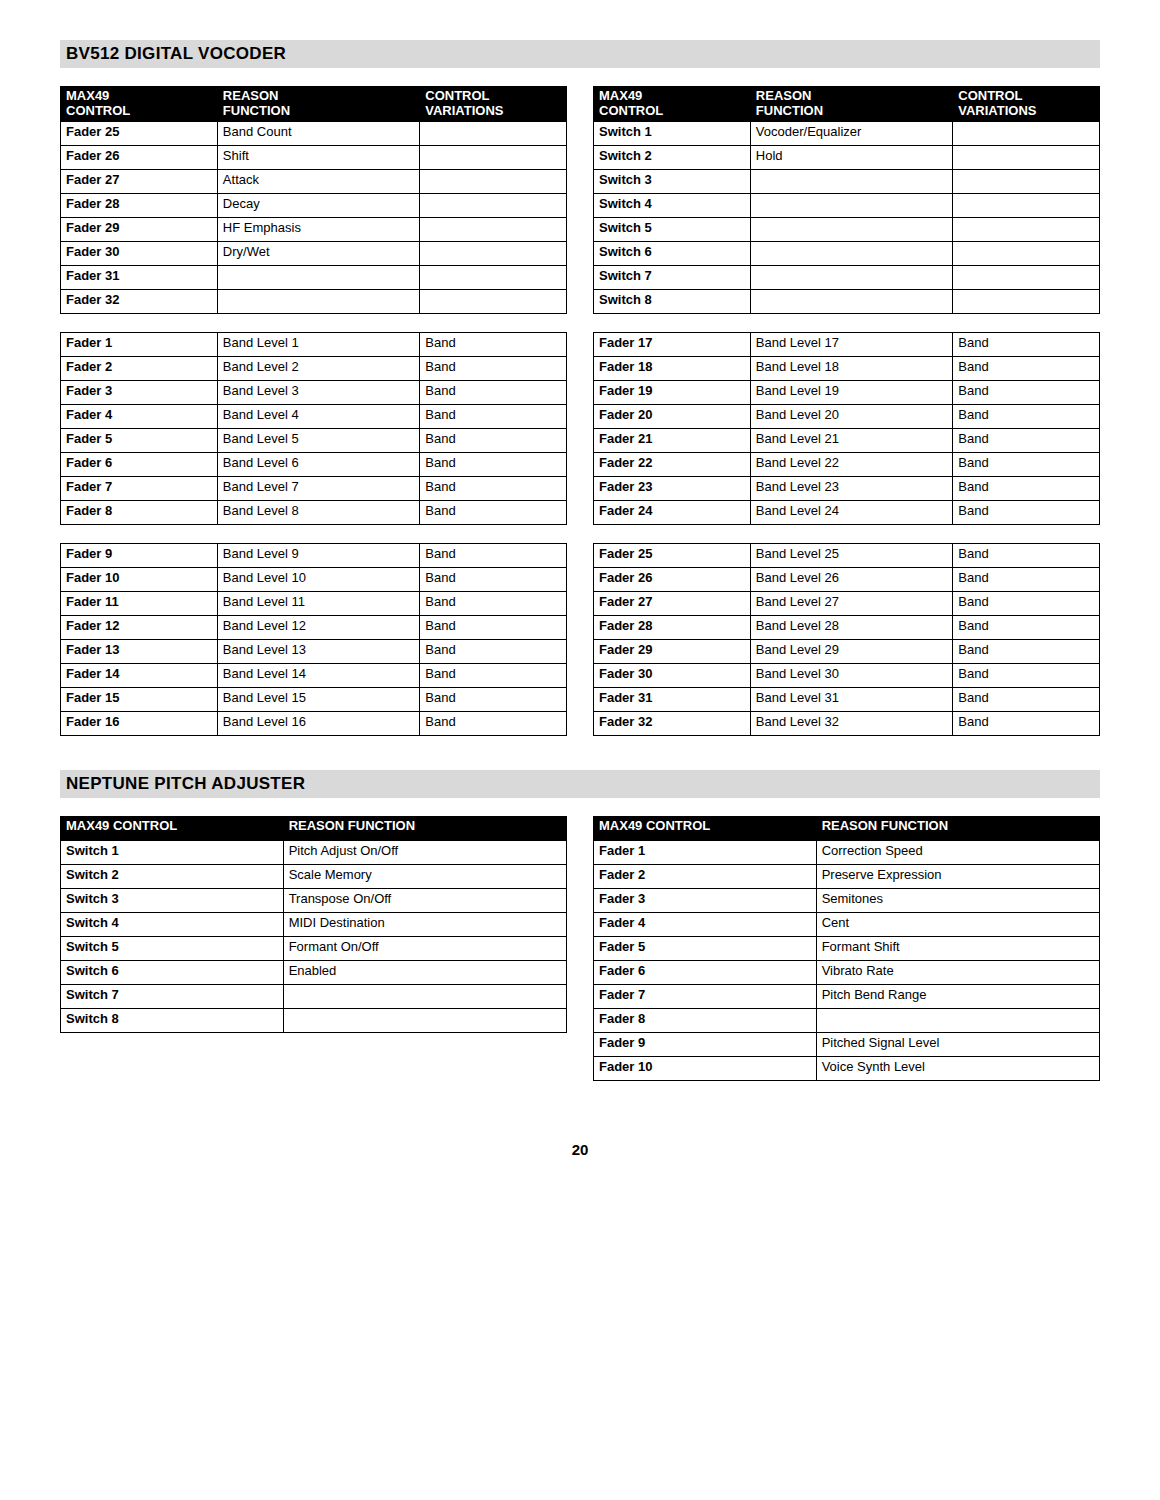BV512 DIGITAL VOCODER
| MAX49 CONTROL | REASON FUNCTION | CONTROL VARIATIONS |
| --- | --- | --- |
| Fader 25 | Band Count | |
| Fader 26 | Shift | |
| Fader 27 | Attack | |
| Fader 28 | Decay | |
| Fader 29 | HF Emphasis | |
| Fader 30 | Dry/Wet | |
| Fader 31 | | |
| Fader 32 | | |
| MAX49 CONTROL | REASON FUNCTION | CONTROL VARIATIONS |
| --- | --- | --- |
| Switch 1 | Vocoder/Equalizer | |
| Switch 2 | Hold | |
| Switch 3 | | |
| Switch 4 | | |
| Switch 5 | | |
| Switch 6 | | |
| Switch 7 | | |
| Switch 8 | | |
| Fader 1 | Band Level 1 | Band |
| Fader 2 | Band Level 2 | Band |
| Fader 3 | Band Level 3 | Band |
| Fader 4 | Band Level 4 | Band |
| Fader 5 | Band Level 5 | Band |
| Fader 6 | Band Level 6 | Band |
| Fader 7 | Band Level 7 | Band |
| Fader 8 | Band Level 8 | Band |
| Fader 17 | Band Level 17 | Band |
| Fader 18 | Band Level 18 | Band |
| Fader 19 | Band Level 19 | Band |
| Fader 20 | Band Level 20 | Band |
| Fader 21 | Band Level 21 | Band |
| Fader 22 | Band Level 22 | Band |
| Fader 23 | Band Level 23 | Band |
| Fader 24 | Band Level 24 | Band |
| Fader 9 | Band Level 9 | Band |
| Fader 10 | Band Level 10 | Band |
| Fader 11 | Band Level 11 | Band |
| Fader 12 | Band Level 12 | Band |
| Fader 13 | Band Level 13 | Band |
| Fader 14 | Band Level 14 | Band |
| Fader 15 | Band Level 15 | Band |
| Fader 16 | Band Level 16 | Band |
| Fader 25 | Band Level 25 | Band |
| Fader 26 | Band Level 26 | Band |
| Fader 27 | Band Level 27 | Band |
| Fader 28 | Band Level 28 | Band |
| Fader 29 | Band Level 29 | Band |
| Fader 30 | Band Level 30 | Band |
| Fader 31 | Band Level 31 | Band |
| Fader 32 | Band Level 32 | Band |
NEPTUNE PITCH ADJUSTER
| MAX49 CONTROL | REASON FUNCTION |
| --- | --- |
| Switch 1 | Pitch Adjust On/Off |
| Switch 2 | Scale Memory |
| Switch 3 | Transpose On/Off |
| Switch 4 | MIDI Destination |
| Switch 5 | Formant On/Off |
| Switch 6 | Enabled |
| Switch 7 | |
| Switch 8 | |
| MAX49 CONTROL | REASON FUNCTION |
| --- | --- |
| Fader 1 | Correction Speed |
| Fader 2 | Preserve Expression |
| Fader 3 | Semitones |
| Fader 4 | Cent |
| Fader 5 | Formant Shift |
| Fader 6 | Vibrato Rate |
| Fader 7 | Pitch Bend Range |
| Fader 8 | |
| Fader 9 | Pitched Signal Level |
| Fader 10 | Voice Synth Level |
20